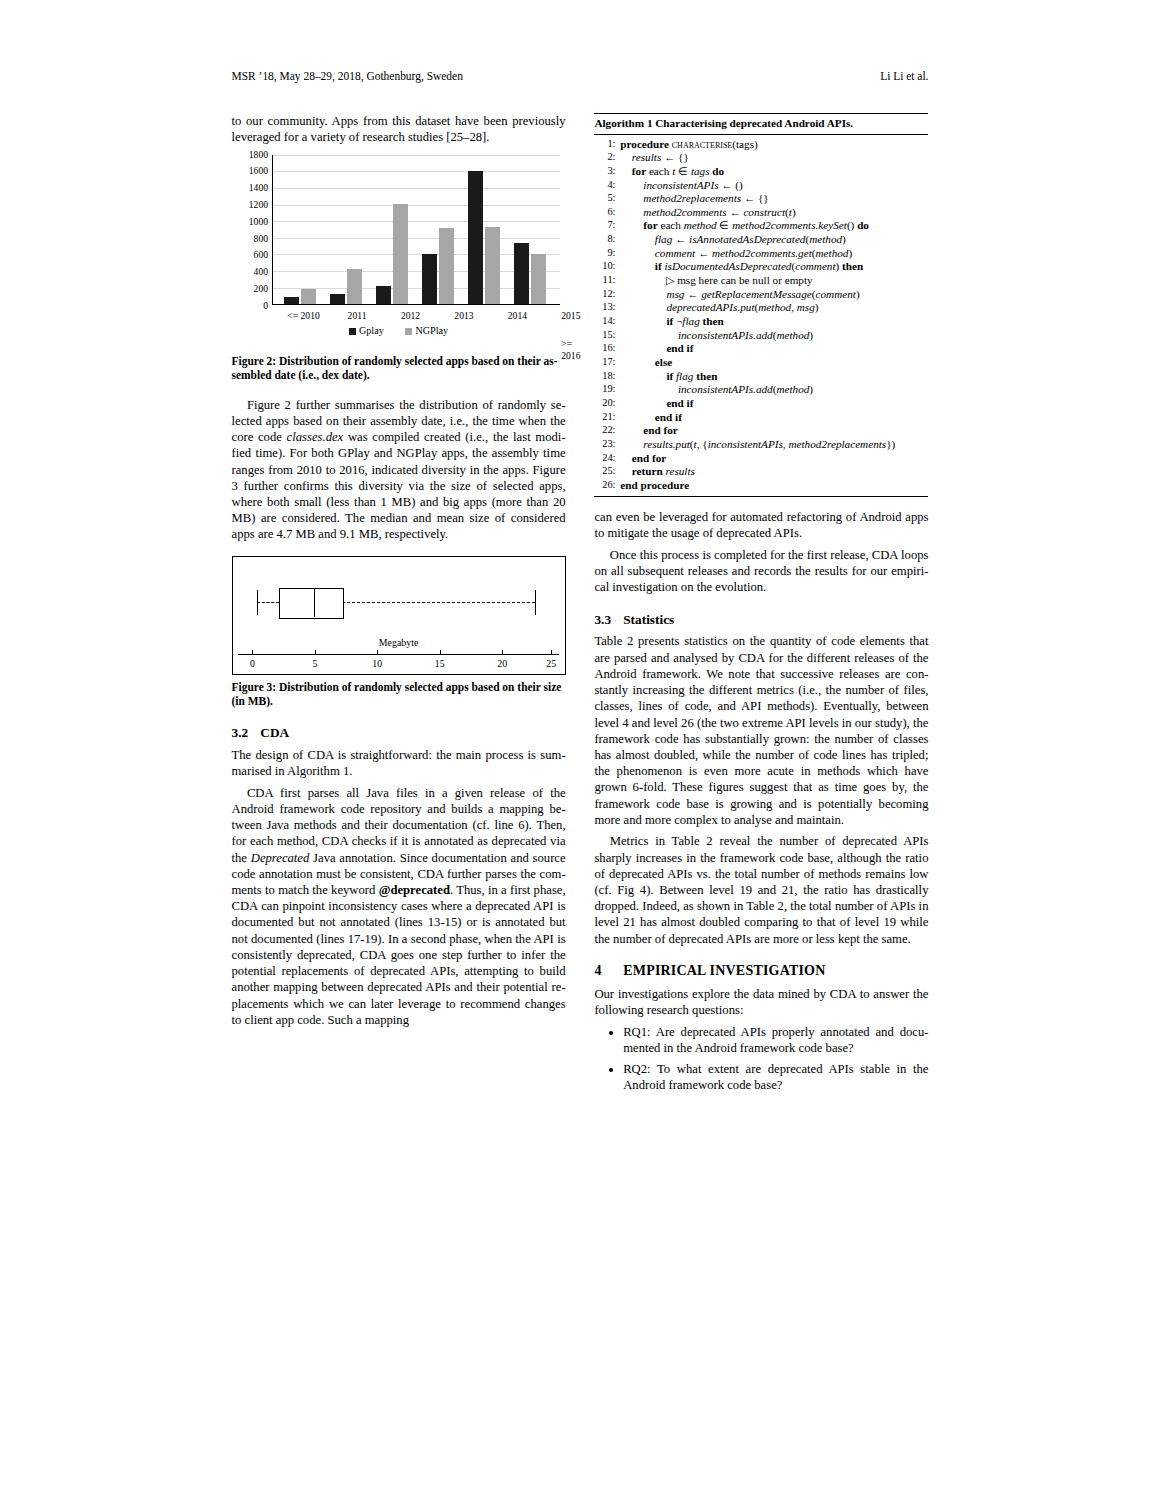MSR ’18, May 28–29, 2018, Gothenburg, Sweden
Li Li et al.
to our community. Apps from this dataset have been previously leveraged for a variety of research studies [25–28].
1800
1600
1400
1200
1000
800
600
400
200
0
<= 2010
2011
2012
2013
2014
2015
Gplay NGPlay
>= 2016
Figure 2: Distribution of randomly selected apps based on their assembled date (i.e., dex date).
Figure 2 further summarises the distribution of randomly selected apps based on their assembly date, i.e., the time when the core code classes.dex was compiled created (i.e., the last modified time). For both GPlay and NGPlay apps, the assembly time ranges from 2010 to 2016, indicated diversity in the apps. Figure 3 further confirms this diversity via the size of selected apps, where both small (less than 1 MB) and big apps (more than 20 MB) are considered. The median and mean size of considered apps are 4.7 MB and 9.1 MB, respectively.
0
5
10
15
20
25
Megabyte
Figure 3: Distribution of randomly selected apps based on their size (in MB).
3.2 CDA
The design of CDA is straightforward: the main process is summarised in Algorithm 1.
CDA first parses all Java files in a given release of the Android framework code repository and builds a mapping between Java methods and their documentation (cf. line 6). Then, for each method, CDA checks if it is annotated as deprecated via the Deprecated Java annotation. Since documentation and source code annotation must be consistent, CDA further parses the comments to match the keyword @deprecated. Thus, in a first phase, CDA can pinpoint inconsistency cases where a deprecated API is documented but not annotated (lines 13-15) or is annotated but not documented (lines 17-19). In a second phase, when the API is consistently deprecated, CDA goes one step further to infer the potential replacements of deprecated APIs, attempting to build another mapping between deprecated APIs and their potential replacements which we can later leverage to recommend changes to client app code. Such a mapping
Algorithm 1 Characterising deprecated Android APIs.
| 1: | procedure characterise (tags) |
| 2: | results ← {} |
| 3: | for each t ∈ tags do |
| 4: | inconsistentAPIs ← () |
| 5: | method2replacements ← {} |
| 6: | method2comments ← construct ( t ) |
| 7: | for each method ∈ method2comments.keySet () do |
| 8: | flag ← isAnnotatedAsDeprecated ( method ) |
| 9: | comment ← method2comments.get ( method ) |
| 10: | if isDocumentedAsDeprecated ( comment ) then |
| 11: | ▷ msg here can be null or empty |
| 12: | msg ← getReplacementMessage ( comment ) |
| 13: | deprecatedAPIs.put ( method , msg ) |
| 14: | if ¬ flag then |
| 15: | inconsistentAPIs.add ( method ) |
| 16: | end if |
| 17: | else |
| 18: | if flag then |
| 19: | inconsistentAPIs.add ( method ) |
| 20: | end if |
| 21: | end if |
| 22: | end for |
| 23: | results.put ( t , { inconsistentAPIs , method2replacements }) |
| 24: | end for |
| 25: | return results |
| 26: | end procedure |
can even be leveraged for automated refactoring of Android apps to mitigate the usage of deprecated APIs.
Once this process is completed for the first release, CDA loops on all subsequent releases and records the results for our empirical investigation on the evolution.
3.3 Statistics
Table 2 presents statistics on the quantity of code elements that are parsed and analysed by CDA for the different releases of the Android framework. We note that successive releases are constantly increasing the different metrics (i.e., the number of files, classes, lines of code, and API methods). Eventually, between level 4 and level 26 (the two extreme API levels in our study), the framework code has substantially grown: the number of classes has almost doubled, while the number of code lines has tripled; the phenomenon is even more acute in methods which have grown 6-fold. These figures suggest that as time goes by, the framework code base is growing and is potentially becoming more and more complex to analyse and maintain.
Metrics in Table 2 reveal the number of deprecated APIs sharply increases in the framework code base, although the ratio of deprecated APIs vs. the total number of methods remains low (cf. Fig 4). Between level 19 and 21, the ratio has drastically dropped. Indeed, as shown in Table 2, the total number of APIs in level 21 has almost doubled comparing to that of level 19 while the number of deprecated APIs are more or less kept the same.
4 EMPIRICAL INVESTIGATION
Our investigations explore the data mined by CDA to answer the following research questions:
RQ1: Are deprecated APIs properly annotated and documented in the Android framework code base?
RQ2: To what extent are deprecated APIs stable in the Android framework code base?